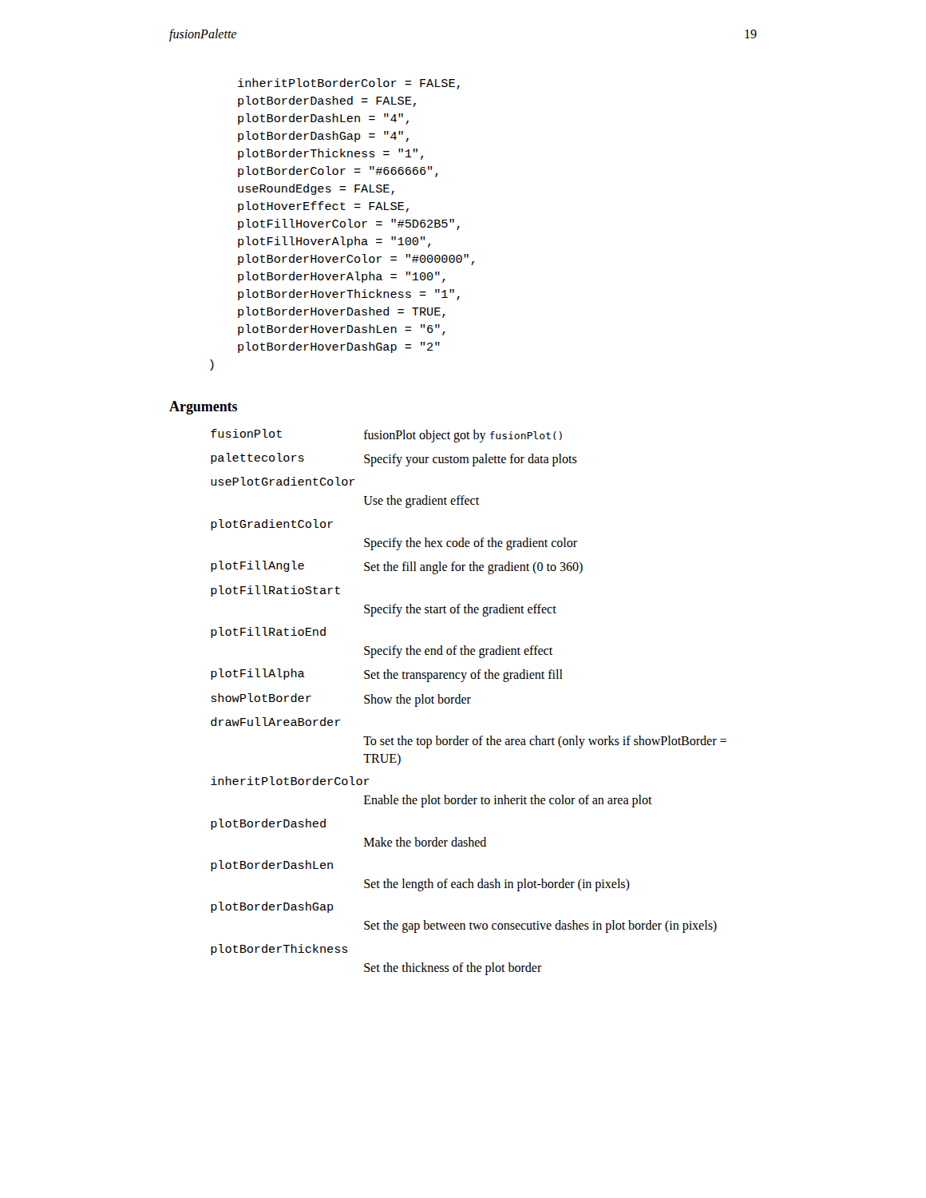fusionPalette 19
    inheritPlotBorderColor = FALSE,
    plotBorderDashed = FALSE,
    plotBorderDashLen = "4",
    plotBorderDashGap = "4",
    plotBorderThickness = "1",
    plotBorderColor = "#666666",
    useRoundEdges = FALSE,
    plotHoverEffect = FALSE,
    plotFillHoverColor = "#5D62B5",
    plotFillHoverAlpha = "100",
    plotBorderHoverColor = "#000000",
    plotBorderHoverAlpha = "100",
    plotBorderHoverThickness = "1",
    plotBorderHoverDashed = TRUE,
    plotBorderHoverDashLen = "6",
    plotBorderHoverDashGap = "2"
)
Arguments
fusionPlot
fusionPlot object got by fusionPlot()
palettecolors
Specify your custom palette for data plots
usePlotGradientColor
Use the gradient effect
plotGradientColor
Specify the hex code of the gradient color
plotFillAngle
Set the fill angle for the gradient (0 to 360)
plotFillRatioStart
Specify the start of the gradient effect
plotFillRatioEnd
Specify the end of the gradient effect
plotFillAlpha
Set the transparency of the gradient fill
showPlotBorder
Show the plot border
drawFullAreaBorder
To set the top border of the area chart (only works if showPlotBorder = TRUE)
inheritPlotBorderColor
Enable the plot border to inherit the color of an area plot
plotBorderDashed
Make the border dashed
plotBorderDashLen
Set the length of each dash in plot-border (in pixels)
plotBorderDashGap
Set the gap between two consecutive dashes in plot border (in pixels)
plotBorderThickness
Set the thickness of the plot border